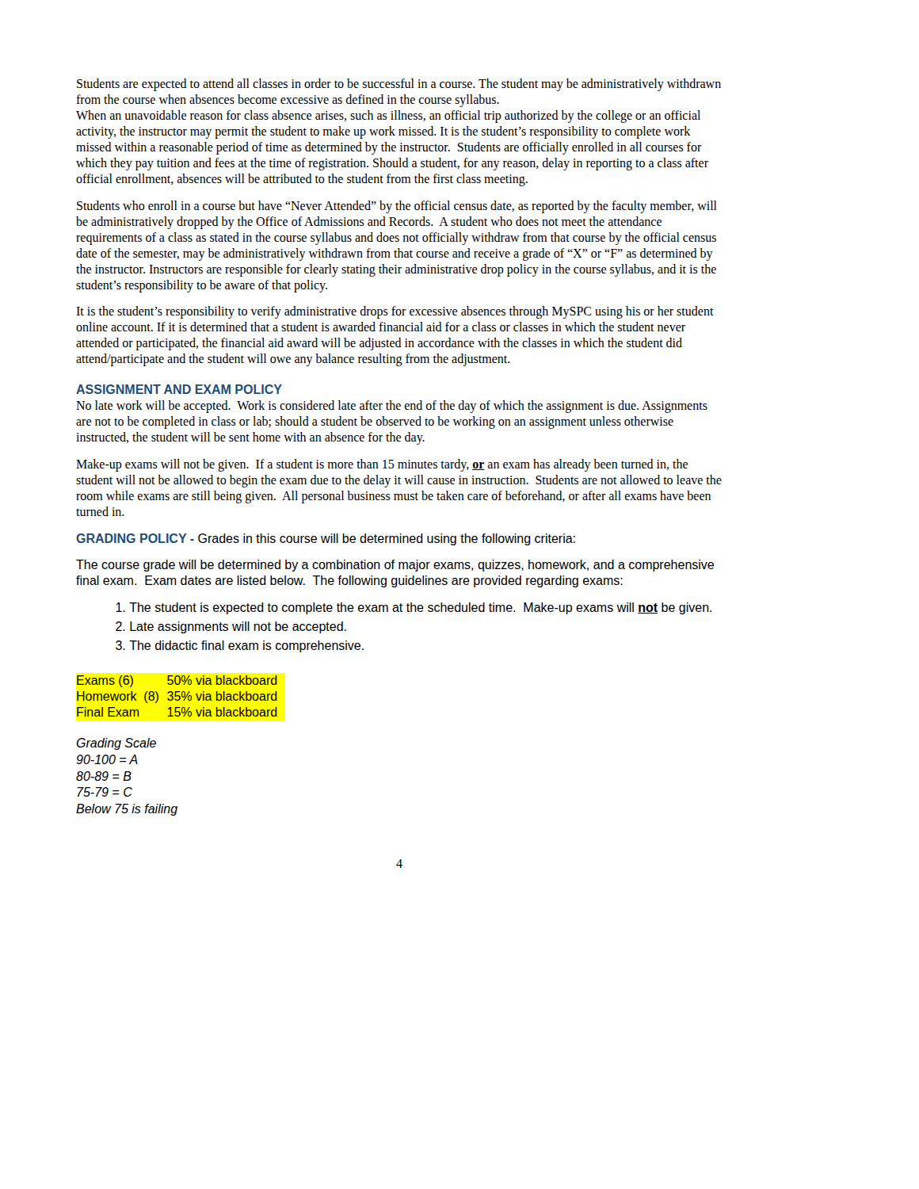Students are expected to attend all classes in order to be successful in a course. The student may be administratively withdrawn from the course when absences become excessive as defined in the course syllabus.
When an unavoidable reason for class absence arises, such as illness, an official trip authorized by the college or an official activity, the instructor may permit the student to make up work missed. It is the student’s responsibility to complete work missed within a reasonable period of time as determined by the instructor. Students are officially enrolled in all courses for which they pay tuition and fees at the time of registration. Should a student, for any reason, delay in reporting to a class after official enrollment, absences will be attributed to the student from the first class meeting.
Students who enroll in a course but have “Never Attended” by the official census date, as reported by the faculty member, will be administratively dropped by the Office of Admissions and Records. A student who does not meet the attendance requirements of a class as stated in the course syllabus and does not officially withdraw from that course by the official census date of the semester, may be administratively withdrawn from that course and receive a grade of “X” or “F” as determined by the instructor. Instructors are responsible for clearly stating their administrative drop policy in the course syllabus, and it is the student’s responsibility to be aware of that policy.
It is the student’s responsibility to verify administrative drops for excessive absences through MySPC using his or her student online account. If it is determined that a student is awarded financial aid for a class or classes in which the student never attended or participated, the financial aid award will be adjusted in accordance with the classes in which the student did attend/participate and the student will owe any balance resulting from the adjustment.
ASSIGNMENT AND EXAM POLICY
No late work will be accepted. Work is considered late after the end of the day of which the assignment is due. Assignments are not to be completed in class or lab; should a student be observed to be working on an assignment unless otherwise instructed, the student will be sent home with an absence for the day.
Make-up exams will not be given. If a student is more than 15 minutes tardy, or an exam has already been turned in, the student will not be allowed to begin the exam due to the delay it will cause in instruction. Students are not allowed to leave the room while exams are still being given. All personal business must be taken care of beforehand, or after all exams have been turned in.
GRADING POLICY - Grades in this course will be determined using the following criteria:
The course grade will be determined by a combination of major exams, quizzes, homework, and a comprehensive final exam. Exam dates are listed below. The following guidelines are provided regarding exams:
The student is expected to complete the exam at the scheduled time. Make-up exams will not be given.
Late assignments will not be accepted.
The didactic final exam is comprehensive.
| Exams (6) | 50% via blackboard |
| Homework (8) | 35% via blackboard |
| Final Exam | 15% via blackboard |
Grading Scale
90-100 = A
80-89 = B
75-79 = C
Below 75 is failing
4